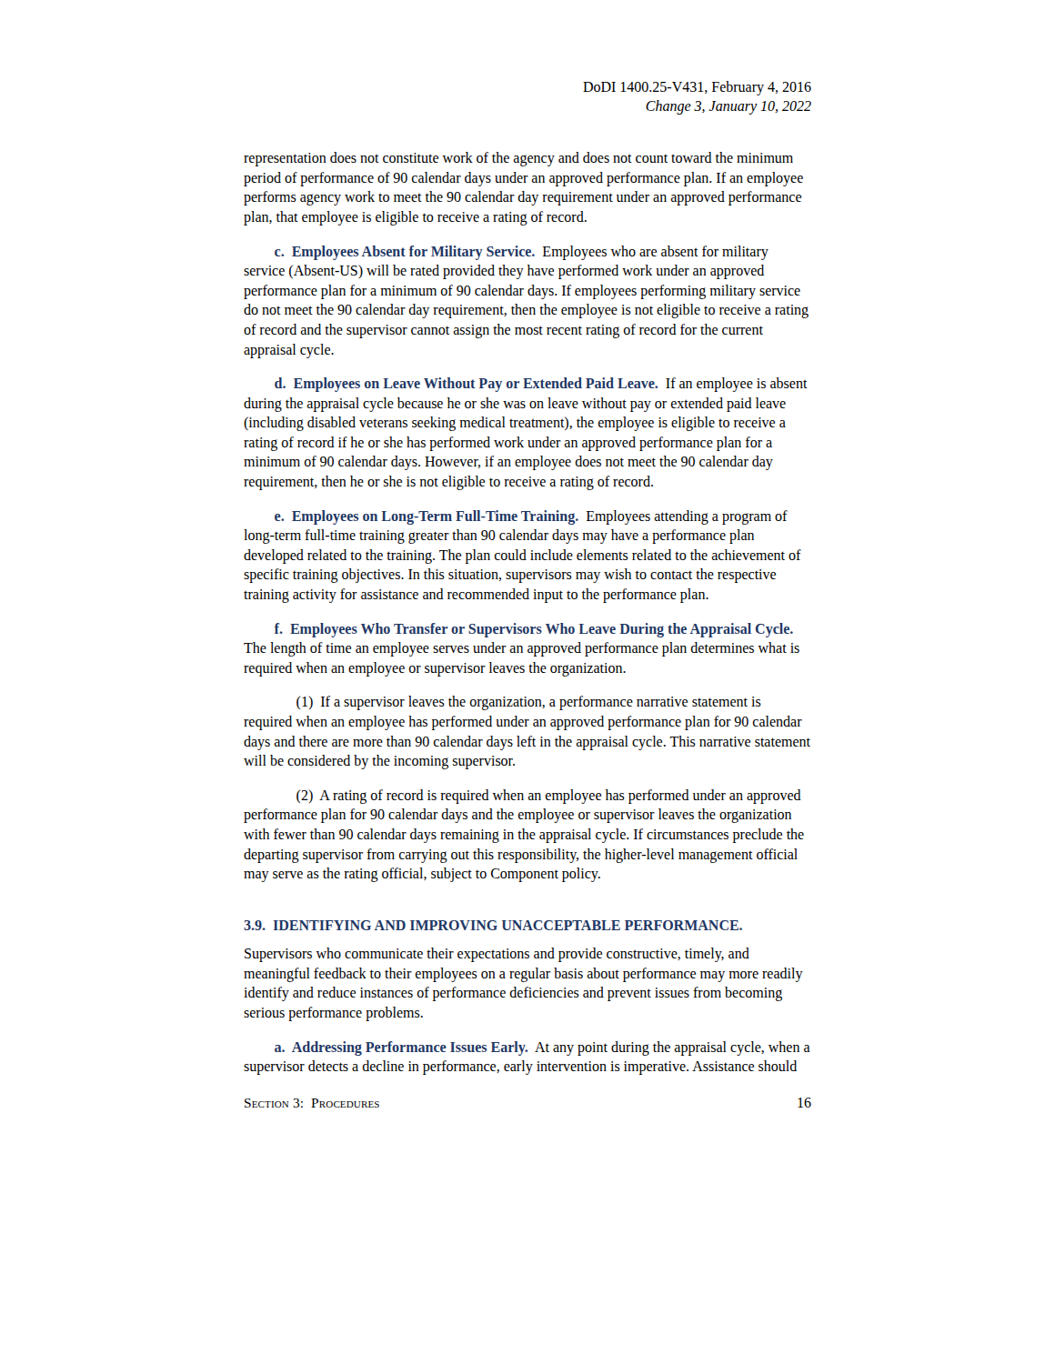DoDI 1400.25-V431, February 4, 2016 Change 3, January 10, 2022
representation does not constitute work of the agency and does not count toward the minimum period of performance of 90 calendar days under an approved performance plan. If an employee performs agency work to meet the 90 calendar day requirement under an approved performance plan, that employee is eligible to receive a rating of record.
c. Employees Absent for Military Service. Employees who are absent for military service (Absent-US) will be rated provided they have performed work under an approved performance plan for a minimum of 90 calendar days. If employees performing military service do not meet the 90 calendar day requirement, then the employee is not eligible to receive a rating of record and the supervisor cannot assign the most recent rating of record for the current appraisal cycle.
d. Employees on Leave Without Pay or Extended Paid Leave. If an employee is absent during the appraisal cycle because he or she was on leave without pay or extended paid leave (including disabled veterans seeking medical treatment), the employee is eligible to receive a rating of record if he or she has performed work under an approved performance plan for a minimum of 90 calendar days. However, if an employee does not meet the 90 calendar day requirement, then he or she is not eligible to receive a rating of record.
e. Employees on Long-Term Full-Time Training. Employees attending a program of long-term full-time training greater than 90 calendar days may have a performance plan developed related to the training. The plan could include elements related to the achievement of specific training objectives. In this situation, supervisors may wish to contact the respective training activity for assistance and recommended input to the performance plan.
f. Employees Who Transfer or Supervisors Who Leave During the Appraisal Cycle. The length of time an employee serves under an approved performance plan determines what is required when an employee or supervisor leaves the organization.
(1) If a supervisor leaves the organization, a performance narrative statement is required when an employee has performed under an approved performance plan for 90 calendar days and there are more than 90 calendar days left in the appraisal cycle. This narrative statement will be considered by the incoming supervisor.
(2) A rating of record is required when an employee has performed under an approved performance plan for 90 calendar days and the employee or supervisor leaves the organization with fewer than 90 calendar days remaining in the appraisal cycle. If circumstances preclude the departing supervisor from carrying out this responsibility, the higher-level management official may serve as the rating official, subject to Component policy.
3.9. IDENTIFYING AND IMPROVING UNACCEPTABLE PERFORMANCE.
Supervisors who communicate their expectations and provide constructive, timely, and meaningful feedback to their employees on a regular basis about performance may more readily identify and reduce instances of performance deficiencies and prevent issues from becoming serious performance problems.
a. Addressing Performance Issues Early. At any point during the appraisal cycle, when a supervisor detects a decline in performance, early intervention is imperative. Assistance should
Section 3: Procedures 16